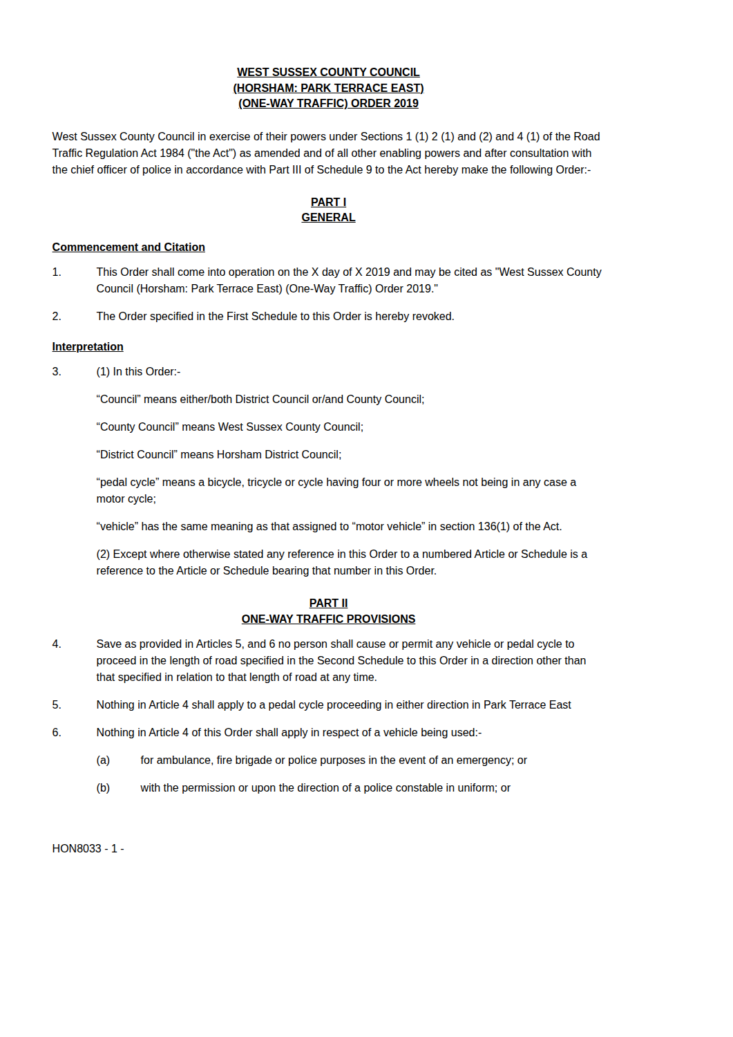WEST SUSSEX COUNTY COUNCIL
(HORSHAM: PARK TERRACE EAST)
(ONE-WAY TRAFFIC) ORDER 2019
West Sussex County Council in exercise of their powers under Sections 1 (1) 2 (1) and (2) and 4 (1) of the Road Traffic Regulation Act 1984 ("the Act") as amended and of all other enabling powers and after consultation with the chief officer of police in accordance with Part III of Schedule 9 to the Act hereby make the following Order:-
PART I
GENERAL
Commencement and Citation
1.
This Order shall come into operation on the X day of X 2019 and may be cited as "West Sussex County Council (Horsham: Park Terrace East) (One-Way Traffic) Order 2019."
2.
The Order specified in the First Schedule to this Order is hereby revoked.
Interpretation
3.
(1) In this Order:-
“Council” means either/both District Council or/and County Council;
“County Council” means West Sussex County Council;
“District Council” means Horsham District Council;
“pedal cycle” means a bicycle, tricycle or cycle having four or more wheels not being in any case a motor cycle;
“vehicle” has the same meaning as that assigned to “motor vehicle” in section 136(1) of the Act.
(2) Except where otherwise stated any reference in this Order to a numbered Article or Schedule is a reference to the Article or Schedule bearing that number in this Order.
PART II
ONE-WAY TRAFFIC PROVISIONS
4.
Save as provided in Articles 5, and 6 no person shall cause or permit any vehicle or pedal cycle to proceed in the length of road specified in the Second Schedule to this Order in a direction other than that specified in relation to that length of road at any time.
5.
Nothing in Article 4 shall apply to a pedal cycle proceeding in either direction in Park Terrace East
6.
Nothing in Article 4 of this Order shall apply in respect of a vehicle being used:-
(a)
for ambulance, fire brigade or police purposes in the event of an emergency; or
(b)
with the permission or upon the direction of a police constable in uniform; or
HON8033 - 1 -